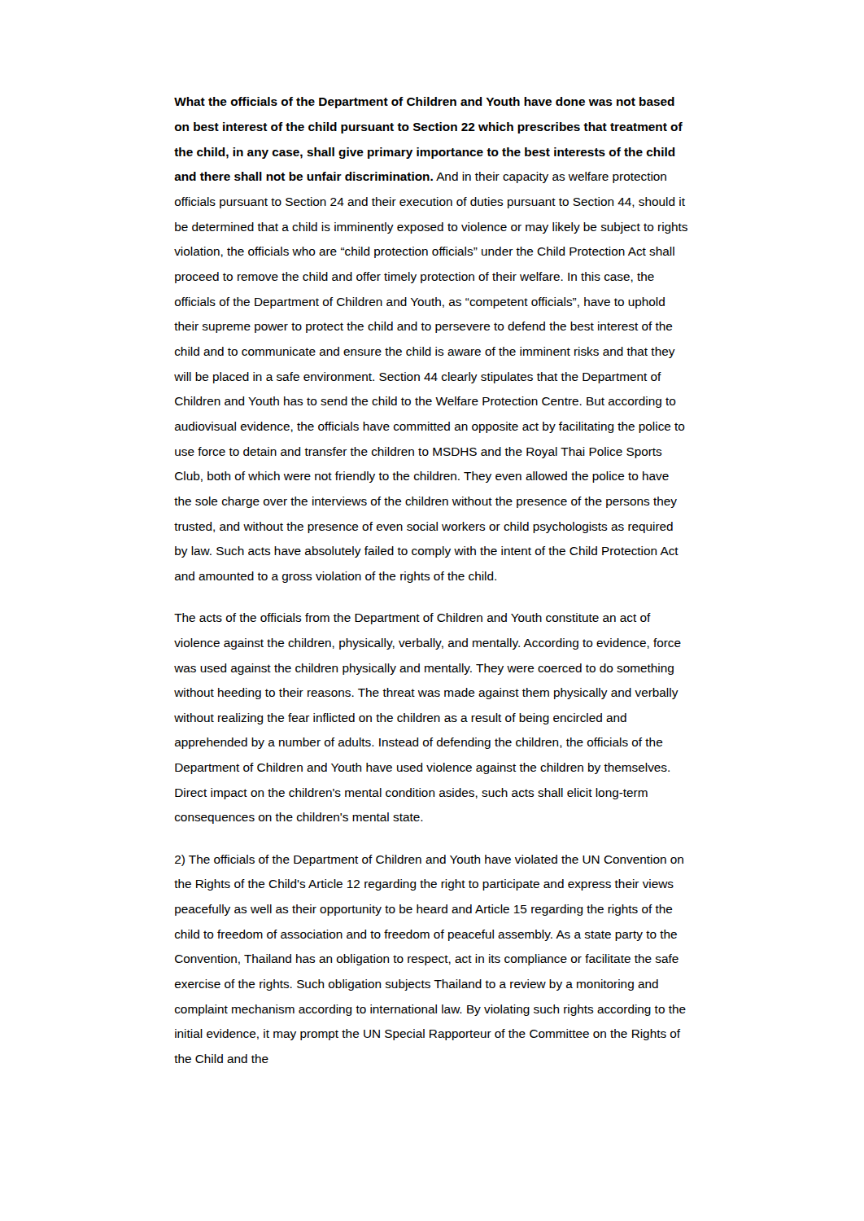What the officials of the Department of Children and Youth have done was not based on best interest of the child pursuant to Section 22 which prescribes that treatment of the child, in any case, shall give primary importance to the best interests of the child and there shall not be unfair discrimination. And in their capacity as welfare protection officials pursuant to Section 24 and their execution of duties pursuant to Section 44, should it be determined that a child is imminently exposed to violence or may likely be subject to rights violation, the officials who are “child protection officials” under the Child Protection Act shall proceed to remove the child and offer timely protection of their welfare. In this case, the officials of the Department of Children and Youth, as “competent officials”, have to uphold their supreme power to protect the child and to persevere to defend the best interest of the child and to communicate and ensure the child is aware of the imminent risks and that they will be placed in a safe environment. Section 44 clearly stipulates that the Department of Children and Youth has to send the child to the Welfare Protection Centre. But according to audiovisual evidence, the officials have committed an opposite act by facilitating the police to use force to detain and transfer the children to MSDHS and the Royal Thai Police Sports Club, both of which were not friendly to the children. They even allowed the police to have the sole charge over the interviews of the children without the presence of the persons they trusted, and without the presence of even social workers or child psychologists as required by law. Such acts have absolutely failed to comply with the intent of the Child Protection Act and amounted to a gross violation of the rights of the child.
The acts of the officials from the Department of Children and Youth constitute an act of violence against the children, physically, verbally, and mentally. According to evidence, force was used against the children physically and mentally. They were coerced to do something without heeding to their reasons. The threat was made against them physically and verbally without realizing the fear inflicted on the children as a result of being encircled and apprehended by a number of adults. Instead of defending the children, the officials of the Department of Children and Youth have used violence against the children by themselves. Direct impact on the children's mental condition asides, such acts shall elicit long-term consequences on the children's mental state.
2) The officials of the Department of Children and Youth have violated the UN Convention on the Rights of the Child's Article 12 regarding the right to participate and express their views peacefully as well as their opportunity to be heard and Article 15 regarding the rights of the child to freedom of association and to freedom of peaceful assembly. As a state party to the Convention, Thailand has an obligation to respect, act in its compliance or facilitate the safe exercise of the rights. Such obligation subjects Thailand to a review by a monitoring and complaint mechanism according to international law. By violating such rights according to the initial evidence, it may prompt the UN Special Rapporteur of the Committee on the Rights of the Child and the